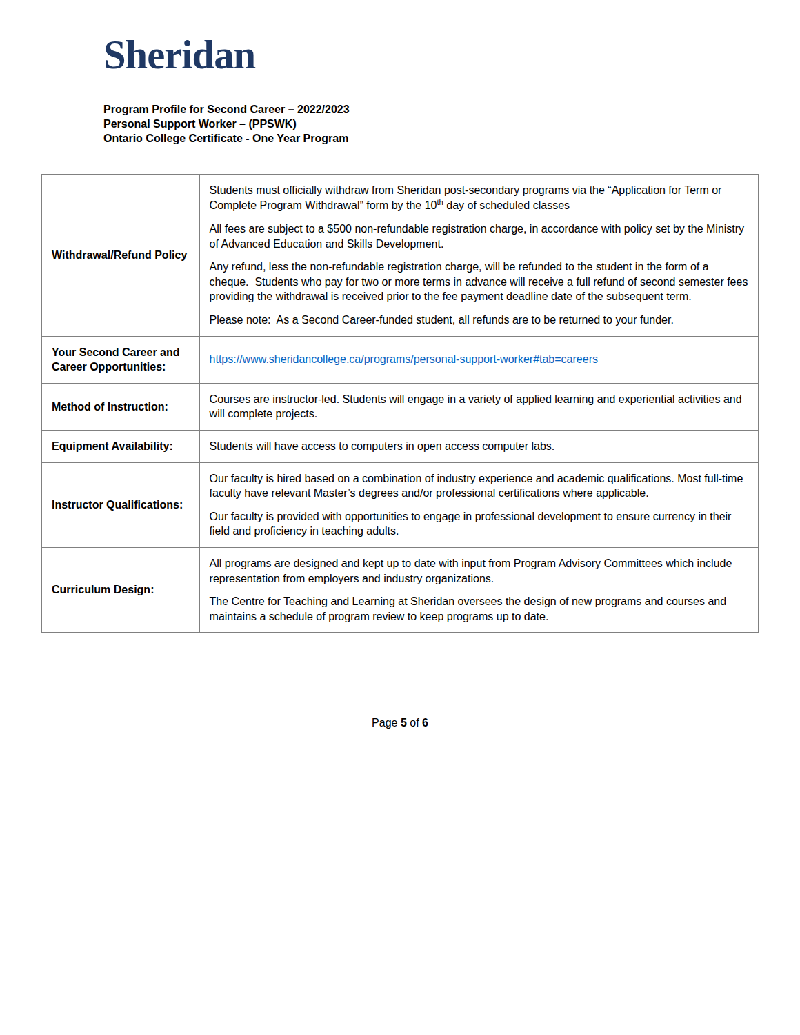Sheridan
Program Profile for Second Career – 2022/2023
Personal Support Worker – (PPSWK)
Ontario College Certificate - One Year Program
| Withdrawal/Refund Policy | Students must officially withdraw from Sheridan post-secondary programs via the “Application for Term or Complete Program Withdrawal” form by the 10 th day of scheduled classes All fees are subject to a $500 non-refundable registration charge, in accordance with policy set by the Ministry of Advanced Education and Skills Development. Any refund, less the non-refundable registration charge, will be refunded to the student in the form of a cheque. Students who pay for two or more terms in advance will receive a full refund of second semester fees providing the withdrawal is received prior to the fee payment deadline date of the subsequent term. Please note: As a Second Career-funded student, all refunds are to be returned to your funder. |
| Your Second Career and Career Opportunities: | https://www.sheridancollege.ca/programs/personal-support-worker#tab=careers |
| Method of Instruction: | Courses are instructor-led. Students will engage in a variety of applied learning and experiential activities and will complete projects. |
| Equipment Availability: | Students will have access to computers in open access computer labs. |
| Instructor Qualifications: | Our faculty is hired based on a combination of industry experience and academic qualifications. Most full-time faculty have relevant Master’s degrees and/or professional certifications where applicable. Our faculty is provided with opportunities to engage in professional development to ensure currency in their field and proficiency in teaching adults. |
| Curriculum Design: | All programs are designed and kept up to date with input from Program Advisory Committees which include representation from employers and industry organizations. The Centre for Teaching and Learning at Sheridan oversees the design of new programs and courses and maintains a schedule of program review to keep programs up to date. |
Page 5 of 6